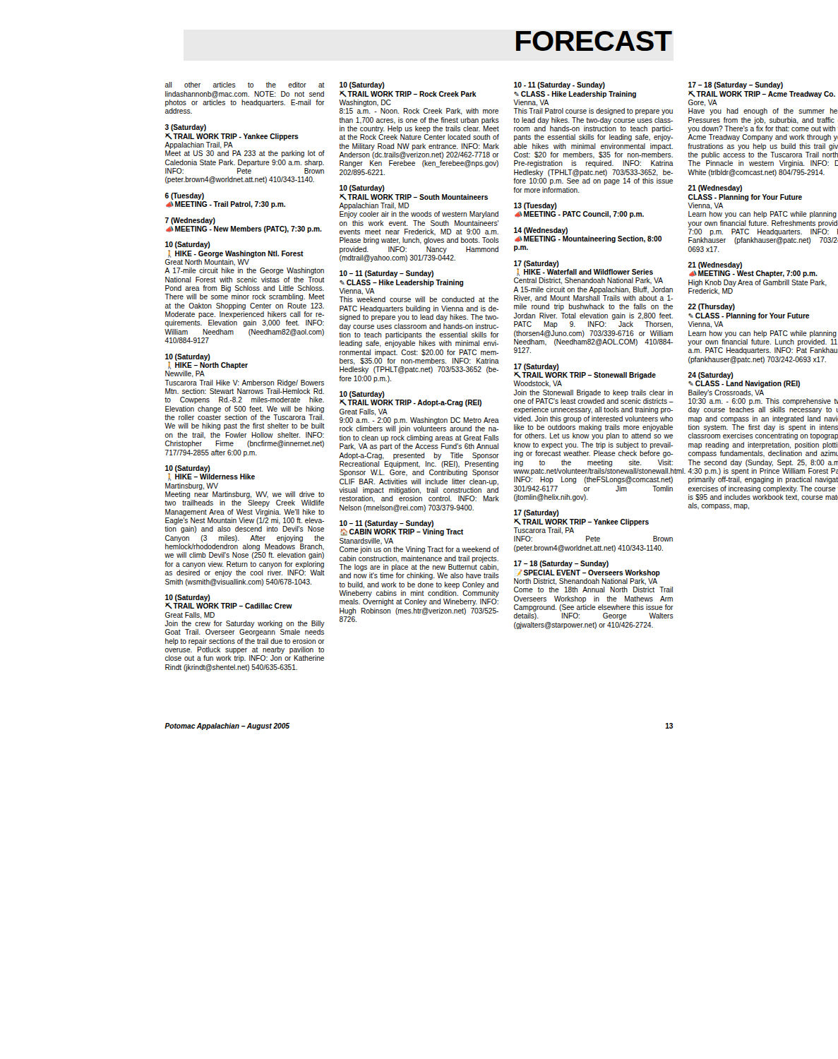FORECAST
all other articles to the editor at lindashannonb@mac.com. NOTE: Do not send photos or articles to headquarters. E-mail for address.
3 (Saturday)
⛏TRAIL WORK TRIP - Yankee Clippers Appalachian Trail, PA Meet at US 30 and PA 233 at the parking lot of Caledonia State Park. Departure 9:00 a.m. sharp. INFO: Pete Brown (peter.brown4@worldnet.att.net) 410/343-1140.
6 (Tuesday)
📣MEETING - Trail Patrol, 7:30 p.m.
7 (Wednesday)
📣MEETING - New Members (PATC), 7:30 p.m.
10 (Saturday)
🚶HIKE - George Washington Ntl. Forest Great North Mountain, WV A 17-mile circuit hike in the George Washington National Forest with scenic vistas of the Trout Pond area from Big Schloss and Little Schloss. There will be some minor rock scrambling. Meet at the Oakton Shopping Center on Route 123. Moderate pace. Inexperienced hikers call for requirements. Elevation gain 3,000 feet. INFO: William Needham (Needham82@aol.com) 410/884-9127
10 (Saturday)
🚶HIKE – North Chapter Newville, PA Tuscarora Trail Hike V: Amberson Ridge/ Bowers Mtn. section: Stewart Narrows Trail-Hemlock Rd. to Cowpens Rd.-8.2 miles-moderate hike. Elevation change of 500 feet. We will be hiking the roller coaster section of the Tuscarora Trail. We will be hiking past the first shelter to be built on the trail, the Fowler Hollow shelter. INFO: Christopher Firme (bncfirme@innernet.net) 717/794-2855 after 6:00 p.m.
10 (Saturday)
🚶HIKE – Wilderness Hike Martinsburg, WV Meeting near Martinsburg, WV, we will drive to two trailheads in the Sleepy Creek Wildlife Management Area of West Virginia. We'll hike to Eagle's Nest Mountain View (1/2 mi, 100 ft. elevation gain) and also descend into Devil's Nose Canyon (3 miles). After enjoying the hemlock/rhododendron along Meadows Branch, we will climb Devil's Nose (250 ft. elevation gain) for a canyon view. Return to canyon for exploring as desired or enjoy the cool river. INFO: Walt Smith (wsmith@visuallink.com) 540/678-1043.
10 (Saturday)
⛏TRAIL WORK TRIP – Cadillac Crew Great Falls, MD Join the crew for Saturday working on the Billy Goat Trail. Overseer Georgeann Smale needs help to repair sections of the trail due to erosion or overuse. Potluck supper at nearby pavilion to close out a fun work trip. INFO: Jon or Katherine Rindt (jkrindt@shentel.net) 540/635-6351.
10 (Saturday)
⛏TRAIL WORK TRIP – Rock Creek Park Washington, DC 8:15 a.m. - Noon. Rock Creek Park, with more than 1,700 acres, is one of the finest urban parks in the country. Help us keep the trails clear. Meet at the Rock Creek Nature Center located south of the Military Road NW park entrance. INFO: Mark Anderson (dc.trails@verizon.net) 202/462-7718 or Ranger Ken Ferebee (ken_ferebee@nps.gov) 202/895-6221.
10 (Saturday)
⛏TRAIL WORK TRIP – South Mountaineers Appalachian Trail, MD Enjoy cooler air in the woods of western Maryland on this work event. The South Mountaineers' events meet near Frederick, MD at 9:00 a.m. Please bring water, lunch, gloves and boots. Tools provided. INFO: Nancy Hammond (mdtrail@yahoo.com) 301/739-0442.
10 – 11 (Saturday – Sunday)
✎CLASS – Hike Leadership Training Vienna, VA This weekend course will be conducted at the PATC Headquarters building in Vienna and is designed to prepare you to lead day hikes. The two-day course uses classroom and hands-on instruction to teach participants the essential skills for leading safe, enjoyable hikes with minimal environmental impact. Cost: $20.00 for PATC members, $35.00 for non-members. INFO: Katrina Hedlesky (TPHLT@patc.net) 703/533-3652 (before 10:00 p.m.).
10 (Saturday)
⛏TRAIL WORK TRIP - Adopt-a-Crag (REI) Great Falls, VA 9:00 a.m. - 2:00 p.m. Washington DC Metro Area rock climbers will join volunteers around the nation to clean up rock climbing areas at Great Falls Park, VA as part of the Access Fund's 6th Annual Adopt-a-Crag, presented by Title Sponsor Recreational Equipment, Inc. (REI), Presenting Sponsor W.L. Gore, and Contributing Sponsor CLIF BAR. Activities will include litter clean-up, visual impact mitigation, trail construction and restoration, and erosion control. INFO: Mark Nelson (mnelson@rei.com) 703/379-9400.
10 – 11 (Saturday – Sunday)
🏠CABIN WORK TRIP – Vining Tract Stanardsville, VA Come join us on the Vining Tract for a weekend of cabin construction, maintenance and trail projects. The logs are in place at the new Butternut cabin, and now it's time for chinking. We also have trails to build, and work to be done to keep Conley and Wineberry cabins in mint condition. Community meals. Overnight at Conley and Wineberry. INFO: Hugh Robinson (mes.htr@verizon.net) 703/525-8726.
10 - 11 (Saturday - Sunday)
✎CLASS - Hike Leadership Training Vienna, VA This Trail Patrol course is designed to prepare you to lead day hikes. The two-day course uses classroom and hands-on instruction to teach participants the essential skills for leading safe, enjoyable hikes with minimal environmental impact. Cost: $20 for members, $35 for non-members. Pre-registration is required. INFO: Katrina Hedlesky (TPHLT@patc.net) 703/533-3652, before 10:00 p.m. See ad on page 14 of this issue for more information.
13 (Tuesday)
📣MEETING - PATC Council, 7:00 p.m.
14 (Wednesday)
📣MEETING - Mountaineering Section, 8:00 p.m.
17 (Saturday)
🚶HIKE - Waterfall and Wildflower Series Central District, Shenandoah National Park, VA A 15-mile circuit on the Appalachian, Bluff, Jordan River, and Mount Marshall Trails with about a 1-mile round trip bushwhack to the falls on the Jordan River. Total elevation gain is 2,800 feet. PATC Map 9. INFO: Jack Thorsen, (thorsen4@Juno.com) 703/339-6716 or William Needham, (Needham82@AOL.COM) 410/884-9127.
17 (Saturday)
⛏TRAIL WORK TRIP – Stonewall Brigade Woodstock, VA Join the Stonewall Brigade to keep trails clear in one of PATC's least crowded and scenic districts – experience unnecessary, all tools and training provided. Join this group of interested volunteers who like to be outdoors making trails more enjoyable for others. Let us know you plan to attend so we know to expect you. The trip is subject to prevailing or forecast weather. Please check before going to the meeting site. Visit: www.patc.net/volunteer/trails/stonewall/stonewall.html. INFO: Hop Long (theFSLongs@comcast.net) 301/942-6177 or Jim Tomlin (jtomlin@helix.nih.gov).
17 (Saturday)
⛏TRAIL WORK TRIP – Yankee Clippers Tuscarora Trail, PA INFO: Pete Brown (peter.brown4@worldnet.att.net) 410/343-1140.
17 – 18 (Saturday – Sunday)
📝SPECIAL EVENT – Overseers Workshop North District, Shenandoah National Park, VA Come to the 18th Annual North District Trail Overseers Workshop in the Mathews Arm Campground. (See article elsewhere this issue for details). INFO: George Walters (gjwalters@starpower.net) or 410/426-2724.
17 – 18 (Saturday – Sunday)
⛏TRAIL WORK TRIP – Acme Treadway Co. Gore, VA Have you had enough of the summer heat? Pressures from the job, suburbia, and traffic got you down? There's a fix for that: come out with the Acme Treadway Company and work through your frustrations as you help us build this trail giving the public access to the Tuscarora Trail north of The Pinnacle in western Virginia. INFO: Don White (trlbldr@comcast.net) 804/795-2914.
21 (Wednesday)
CLASS - Planning for Your Future Vienna, VA Learn how you can help PATC while planning for your own financial future. Refreshments provided. 7:00 p.m. PATC Headquarters. INFO: Pat Fankhauser (pfankhauser@patc.net) 703/242-0693 x17.
21 (Wednesday)
📣MEETING - West Chapter, 7:00 p.m. High Knob Day Area of Gambrill State Park, Frederick, MD
22 (Thursday)
✎CLASS - Planning for Your Future Vienna, VA Learn how you can help PATC while planning for your own financial future. Lunch provided. 11:30 a.m. PATC Headquarters. INFO: Pat Fankhauser (pfankhauser@patc.net) 703/242-0693 x17.
24 (Saturday)
✎CLASS - Land Navigation (REI) Bailey's Crossroads, VA 10:30 a.m. - 6:00 p.m. This comprehensive two-day course teaches all skills necessary to use map and compass in an integrated land navigation system. The first day is spent in intensive classroom exercises concentrating on topographic map reading and interpretation, position plotting, compass fundamentals, declination and azimuth. The second day (Sunday, Sept. 25, 8:00 a.m. - 4:30 p.m.) is spent in Prince William Forest Park, primarily off-trail, engaging in practical navigation exercises of increasing complexity. The course fee is $95 and includes workbook text, course materials, compass, map,
13 Potomac Appalachian – August 2005